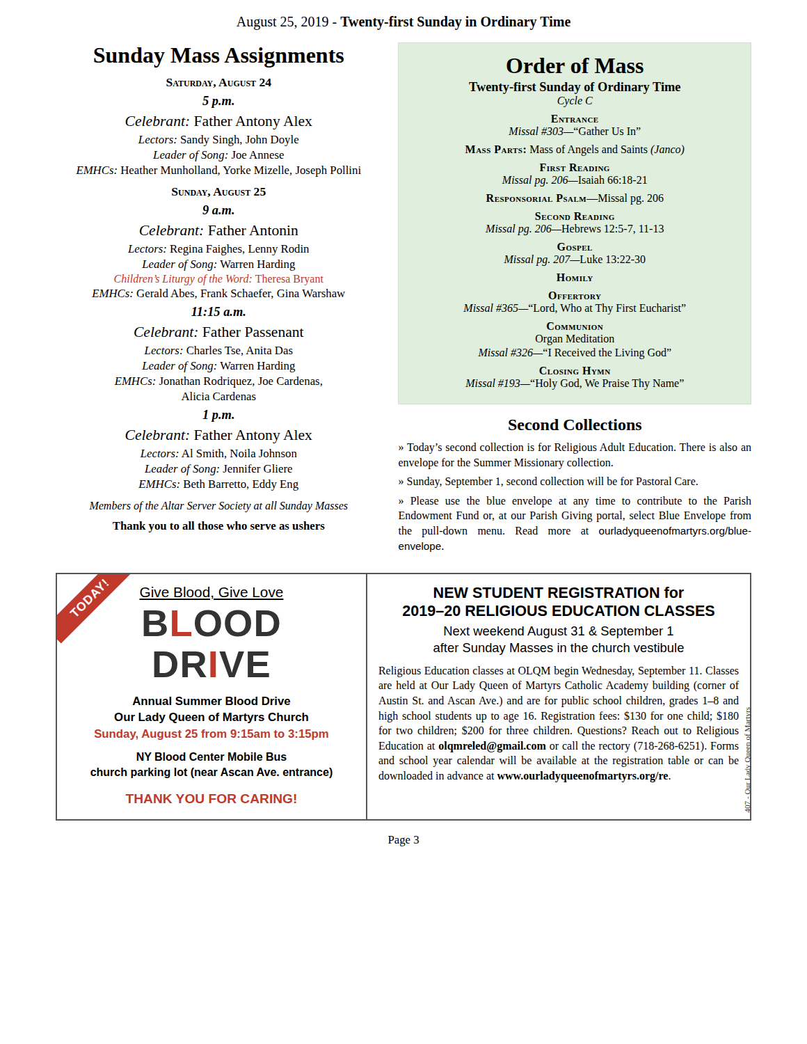August 25, 2019 - Twenty-first Sunday in Ordinary Time
Sunday Mass Assignments
Saturday, August 24
5 p.m.
Celebrant: Father Antony Alex
Lectors: Sandy Singh, John Doyle
Leader of Song: Joe Annese
EMHCs: Heather Munholland, Yorke Mizelle, Joseph Pollini
Sunday, August 25
9 a.m.
Celebrant: Father Antonin
Lectors: Regina Faighes, Lenny Rodin
Leader of Song: Warren Harding
Children’s Liturgy of the Word: Theresa Bryant
EMHCs: Gerald Abes, Frank Schaefer, Gina Warshaw
11:15 a.m.
Celebrant: Father Passenant
Lectors: Charles Tse, Anita Das
Leader of Song: Warren Harding
EMHCs: Jonathan Rodriquez, Joe Cardenas,
Alicia Cardenas
1 p.m.
Celebrant: Father Antony Alex
Lectors: Al Smith, Noila Johnson
Leader of Song: Jennifer Gliere
EMHCs: Beth Barretto, Eddy Eng
Members of the Altar Server Society at all Sunday Masses
Thank you to all those who serve as ushers
Order of Mass
Twenty-first Sunday of Ordinary Time
Cycle C
Entrance
Missal #303—“Gather Us In”
Mass Parts: Mass of Angels and Saints (Janco)
First Reading
Missal pg. 206—Isaiah 66:18-21
Responsorial Psalm—Missal pg. 206
Second Reading
Missal pg. 206—Hebrews 12:5-7, 11-13
Gospel
Missal pg. 207—Luke 13:22-30
Homily
Offertory
Missal #365—“Lord, Who at Thy First Eucharist”
Communion
Organ Meditation
Missal #326—“I Received the Living God”
Closing Hymn
Missal #193—“Holy God, We Praise Thy Name”
Second Collections
» Today’s second collection is for Religious Adult Education. There is also an envelope for the Summer Missionary collection.
» Sunday, September 1, second collection will be for Pastoral Care.
» Please use the blue envelope at any time to contribute to the Parish Endowment Fund or, at our Parish Giving portal, select Blue Envelope from the pull-down menu. Read more at ourladyqueenofmartyrs.org/blue-envelope.
TODAY!
Give Blood, Give Love
BLOOD
DR IVE
Annual Summer Blood Drive
Our Lady Queen of Martyrs Church
Sunday, August 25 from 9:15am to 3:15pm
NY Blood Center Mobile Bus
church parking lot (near Ascan Ave. entrance)
THANK YOU FOR CARING!
NEW STUDENT REGISTRATION for
2019–20 RELIGIOUS EDUCATION CLASSES
Next weekend August 31 & September 1
after Sunday Masses in the church vestibule
Religious Education classes at OLQM begin Wednesday, September 11. Classes are held at Our Lady Queen of Martyrs Catholic Academy building (corner of Austin St. and Ascan Ave.) and are for public school children, grades 1–8 and high school students up to age 16. Registration fees: $130 for one child; $180 for two children; $200 for three children. Questions? Reach out to Religious Education at olqmreled@gmail.com or call the rectory (718-268-6251). Forms and school year calendar will be available at the registration table or can be downloaded in advance at www.ourladyqueenofmartyrs.org/re.
407 - Our Lady Queen of Martyrs
Page 3